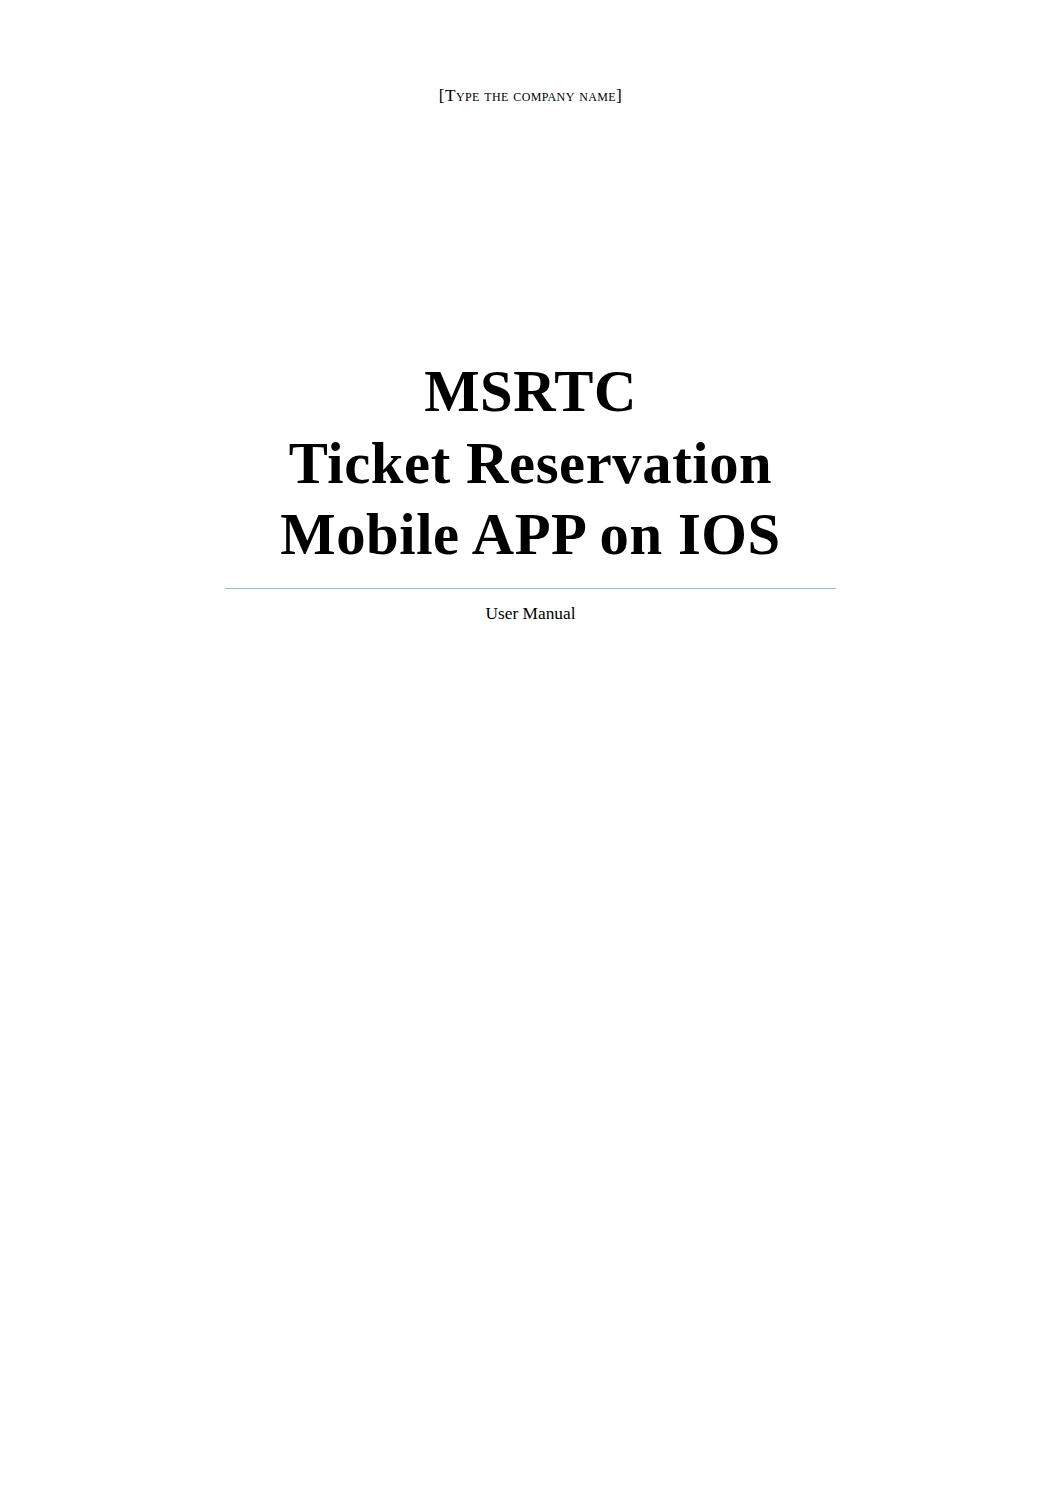[Type the company name]
MSRTC Ticket Reservation Mobile APP on IOS
User Manual